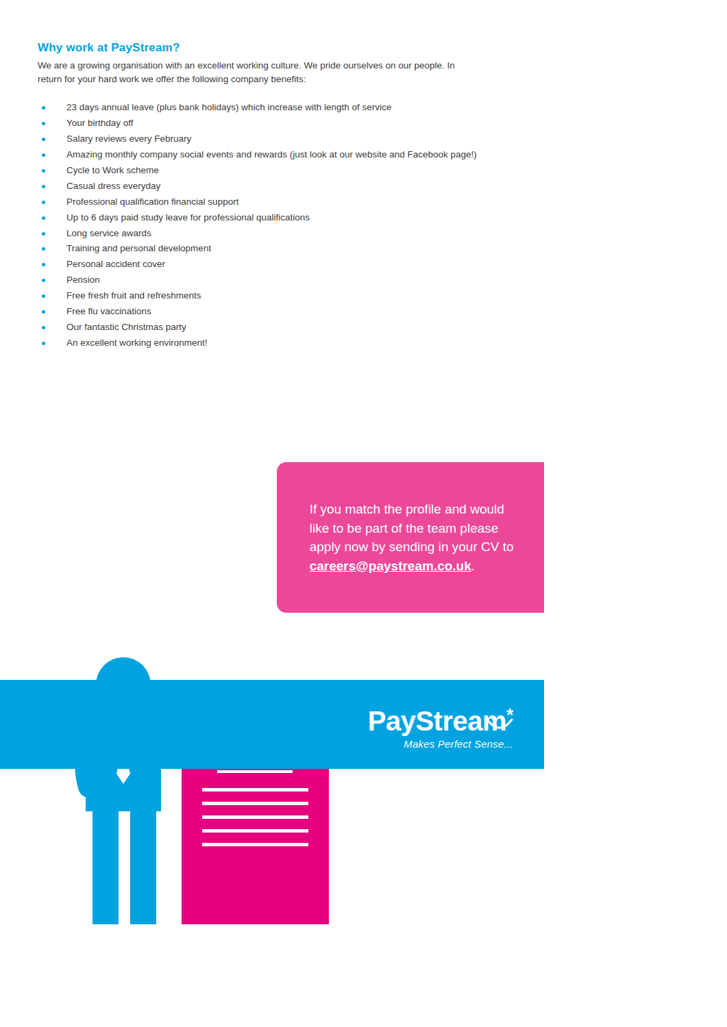Why work at PayStream?
We are a growing organisation with an excellent working culture. We pride ourselves on our people. In return for your hard work we offer the following company benefits:
23 days annual leave (plus bank holidays) which increase with length of service
Your birthday off
Salary reviews every February
Amazing monthly company social events and rewards (just look at our website and Facebook page!)
Cycle to Work scheme
Casual dress everyday
Professional qualification financial support
Up to 6 days paid study leave for professional qualifications
Long service awards
Training and personal development
Personal accident cover
Pension
Free fresh fruit and refreshments
Free flu vaccinations
Our fantastic Christmas party
An excellent working environment!
If you match the profile and would like to be part of the team please apply now by sending in your CV to careers@paystream.co.uk.
CV
PayStream*
Makes Perfect Sense...